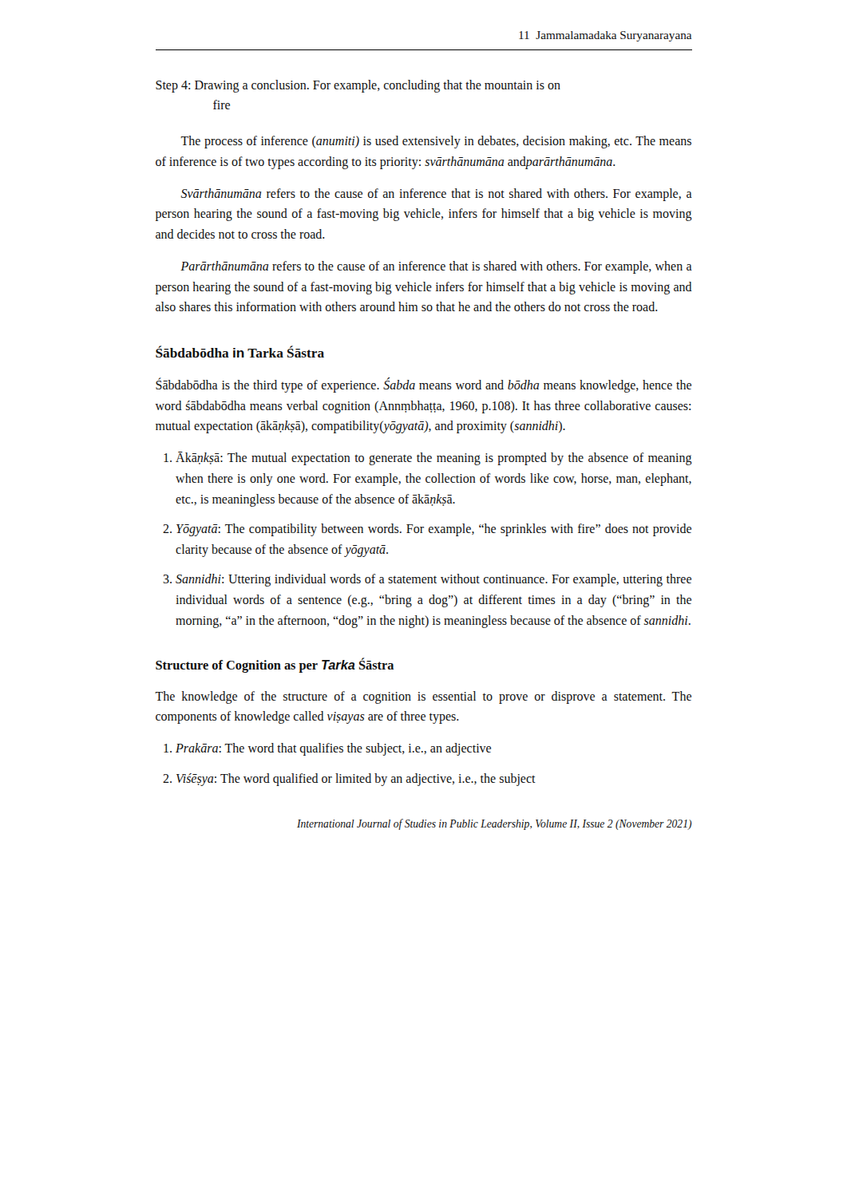11 Jammalamadaka Suryanarayana
Step 4: Drawing a conclusion. For example, concluding that the mountain is on fire
The process of inference (anumiti) is used extensively in debates, decision making, etc. The means of inference is of two types according to its priority: svārthānumāna andparārthānumāna.
Svārthānumāna refers to the cause of an inference that is not shared with others. For example, a person hearing the sound of a fast-moving big vehicle, infers for himself that a big vehicle is moving and decides not to cross the road.
Parārthānumāna refers to the cause of an inference that is shared with others. For example, when a person hearing the sound of a fast-moving big vehicle infers for himself that a big vehicle is moving and also shares this information with others around him so that he and the others do not cross the road.
Śābdabōdha in Tarka Śāstra
Śābdabōdha is the third type of experience. Śabda means word and bōdha means knowledge, hence the word śābdabōdha means verbal cognition (Annṃbhaṭṭa, 1960, p.108). It has three collaborative causes: mutual expectation (ākāṇkṣā), compatibility(yōgyatā), and proximity (sannidhi).
Ākāṇkṣā: The mutual expectation to generate the meaning is prompted by the absence of meaning when there is only one word. For example, the collection of words like cow, horse, man, elephant, etc., is meaningless because of the absence of ākāṇkṣā.
Yōgyatā: The compatibility between words. For example, “he sprinkles with fire” does not provide clarity because of the absence of yōgyatā.
Sannidhi: Uttering individual words of a statement without continuance. For example, uttering three individual words of a sentence (e.g., “bring a dog”) at different times in a day (“bring” in the morning, “a” in the afternoon, “dog” in the night) is meaningless because of the absence of sannidhi.
Structure of Cognition as per Tarka Śāstra
The knowledge of the structure of a cognition is essential to prove or disprove a statement. The components of knowledge called viṣayas are of three types.
Prakāra: The word that qualifies the subject, i.e., an adjective
Viśēṣya: The word qualified or limited by an adjective, i.e., the subject
International Journal of Studies in Public Leadership, Volume II, Issue 2 (November 2021)